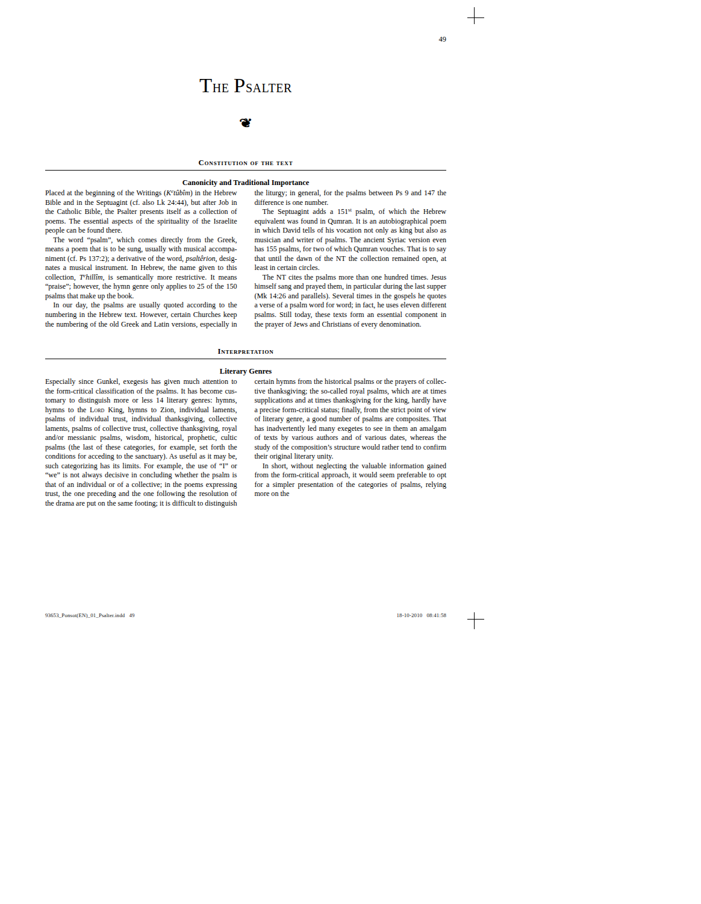49
The Psalter
❦
Constitution of the text
Canonicity and Traditional Importance
Placed at the beginning of the Writings (Ketûbîm) in the Hebrew Bible and in the Septuagint (cf. also Lk 24:44), but after Job in the Catholic Bible, the Psalter presents itself as a collection of poems. The essential aspects of the spirituality of the Israelite people can be found there.
The word “psalm”, which comes directly from the Greek, means a poem that is to be sung, usually with musical accompaniment (cf. Ps 137:2); a derivative of the word, psaltêrion, designates a musical instrument. In Hebrew, the name given to this collection, Tehillîm, is semantically more restrictive. It means “praise”; however, the hymn genre only applies to 25 of the 150 psalms that make up the book.
In our day, the psalms are usually quoted according to the numbering in the Hebrew text. However, certain Churches keep the numbering of the old Greek and Latin versions, especially in the liturgy; in general, for the psalms between Ps 9 and 147 the difference is one number.
The Septuagint adds a 151st psalm, of which the Hebrew equivalent was found in Qumran. It is an autobiographical poem in which David tells of his vocation not only as king but also as musician and writer of psalms. The ancient Syriac version even has 155 psalms, for two of which Qumran vouches. That is to say that until the dawn of the NT the collection remained open, at least in certain circles.
The NT cites the psalms more than one hundred times. Jesus himself sang and prayed them, in particular during the last supper (Mk 14:26 and parallels). Several times in the gospels he quotes a verse of a psalm word for word; in fact, he uses eleven different psalms. Still today, these texts form an essential component in the prayer of Jews and Christians of every denomination.
Interpretation
Literary Genres
Especially since Gunkel, exegesis has given much attention to the form-critical classification of the psalms. It has become customary to distinguish more or less 14 literary genres: hymns, hymns to the Lord King, hymns to Zion, individual laments, psalms of individual trust, individual thanksgiving, collective laments, psalms of collective trust, collective thanksgiving, royal and/or messianic psalms, wisdom, historical, prophetic, cultic psalms (the last of these categories, for example, set forth the conditions for acceding to the sanctuary). As useful as it may be, such categorizing has its limits. For example, the use of “I” or “we” is not always decisive in concluding whether the psalm is that of an individual or of a collective; in the poems expressing trust, the one preceding and the one following the resolution of the drama are put on the same footing; it is difficult to distinguish certain hymns from the historical psalms or the prayers of collective thanksgiving; the so-called royal psalms, which are at times supplications and at times thanksgiving for the king, hardly have a precise form-critical status; finally, from the strict point of view of literary genre, a good number of psalms are composites. That has inadvertently led many exegetes to see in them an amalgam of texts by various authors and of various dates, whereas the study of the composition’s structure would rather tend to confirm their original literary unity.
In short, without neglecting the valuable information gained from the form-critical approach, it would seem preferable to opt for a simpler presentation of the categories of psalms, relying more on the
93653_Ponsot(EN)_01_Psalter.indd 49 18-10-2010 08:41:58